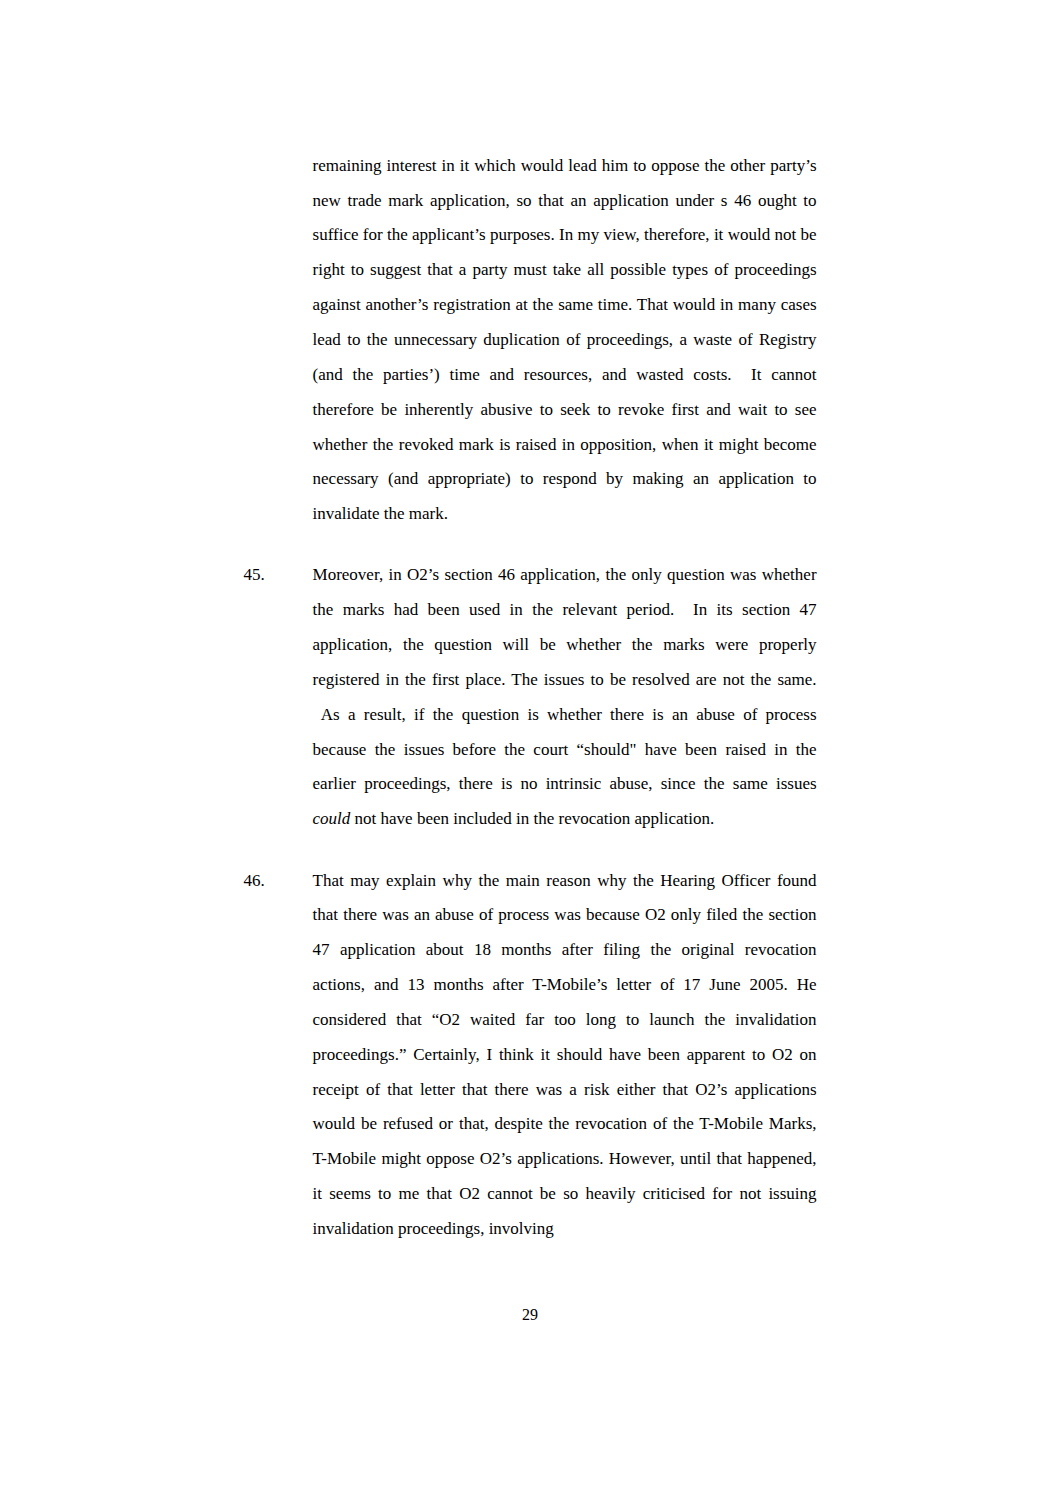remaining interest in it which would lead him to oppose the other party’s new trade mark application, so that an application under s 46 ought to suffice for the applicant’s purposes. In my view, therefore, it would not be right to suggest that a party must take all possible types of proceedings against another’s registration at the same time. That would in many cases lead to the unnecessary duplication of proceedings, a waste of Registry (and the parties’) time and resources, and wasted costs. It cannot therefore be inherently abusive to seek to revoke first and wait to see whether the revoked mark is raised in opposition, when it might become necessary (and appropriate) to respond by making an application to invalidate the mark.
45. Moreover, in O2’s section 46 application, the only question was whether the marks had been used in the relevant period. In its section 47 application, the question will be whether the marks were properly registered in the first place. The issues to be resolved are not the same. As a result, if the question is whether there is an abuse of process because the issues before the court “should" have been raised in the earlier proceedings, there is no intrinsic abuse, since the same issues could not have been included in the revocation application.
46. That may explain why the main reason why the Hearing Officer found that there was an abuse of process was because O2 only filed the section 47 application about 18 months after filing the original revocation actions, and 13 months after T-Mobile’s letter of 17 June 2005. He considered that “O2 waited far too long to launch the invalidation proceedings.” Certainly, I think it should have been apparent to O2 on receipt of that letter that there was a risk either that O2’s applications would be refused or that, despite the revocation of the T-Mobile Marks, T-Mobile might oppose O2’s applications. However, until that happened, it seems to me that O2 cannot be so heavily criticised for not issuing invalidation proceedings, involving
29